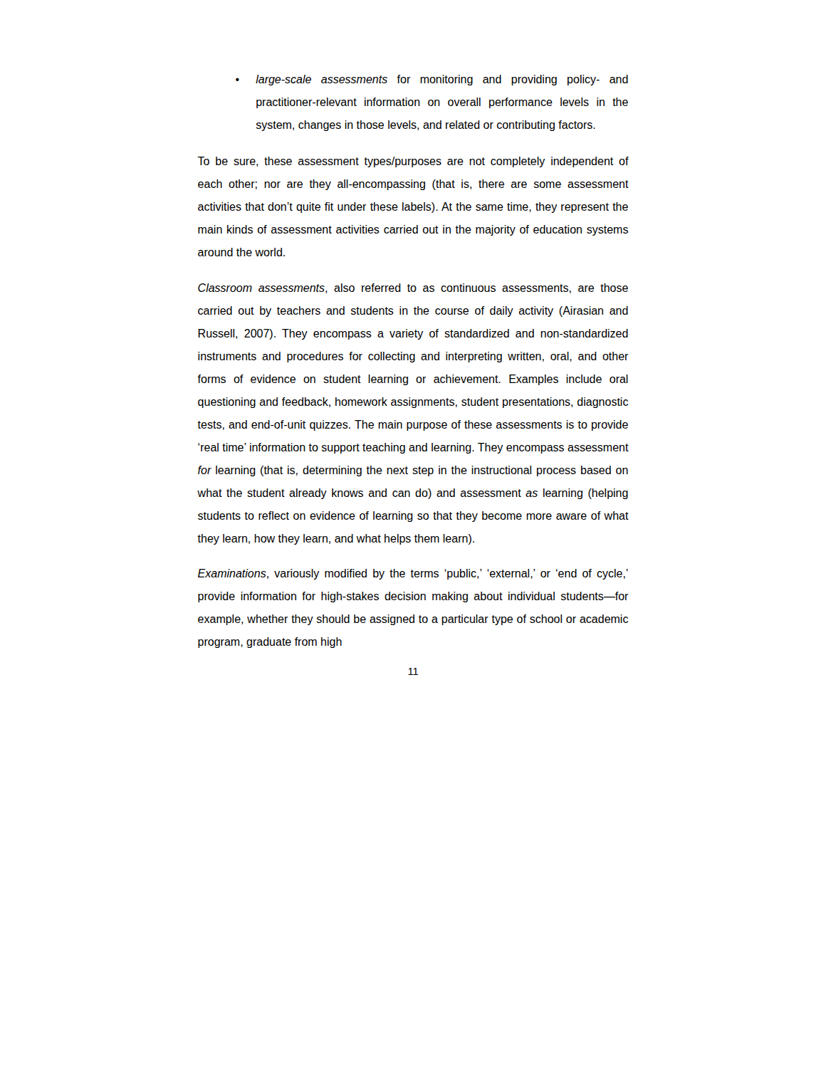large-scale assessments for monitoring and providing policy- and practitioner-relevant information on overall performance levels in the system, changes in those levels, and related or contributing factors.
To be sure, these assessment types/purposes are not completely independent of each other; nor are they all-encompassing (that is, there are some assessment activities that don’t quite fit under these labels). At the same time, they represent the main kinds of assessment activities carried out in the majority of education systems around the world.
Classroom assessments, also referred to as continuous assessments, are those carried out by teachers and students in the course of daily activity (Airasian and Russell, 2007). They encompass a variety of standardized and non-standardized instruments and procedures for collecting and interpreting written, oral, and other forms of evidence on student learning or achievement. Examples include oral questioning and feedback, homework assignments, student presentations, diagnostic tests, and end-of-unit quizzes. The main purpose of these assessments is to provide ‘real time’ information to support teaching and learning. They encompass assessment for learning (that is, determining the next step in the instructional process based on what the student already knows and can do) and assessment as learning (helping students to reflect on evidence of learning so that they become more aware of what they learn, how they learn, and what helps them learn).
Examinations, variously modified by the terms ‘public,’ ‘external,’ or ‘end of cycle,’ provide information for high-stakes decision making about individual students—for example, whether they should be assigned to a particular type of school or academic program, graduate from high
11